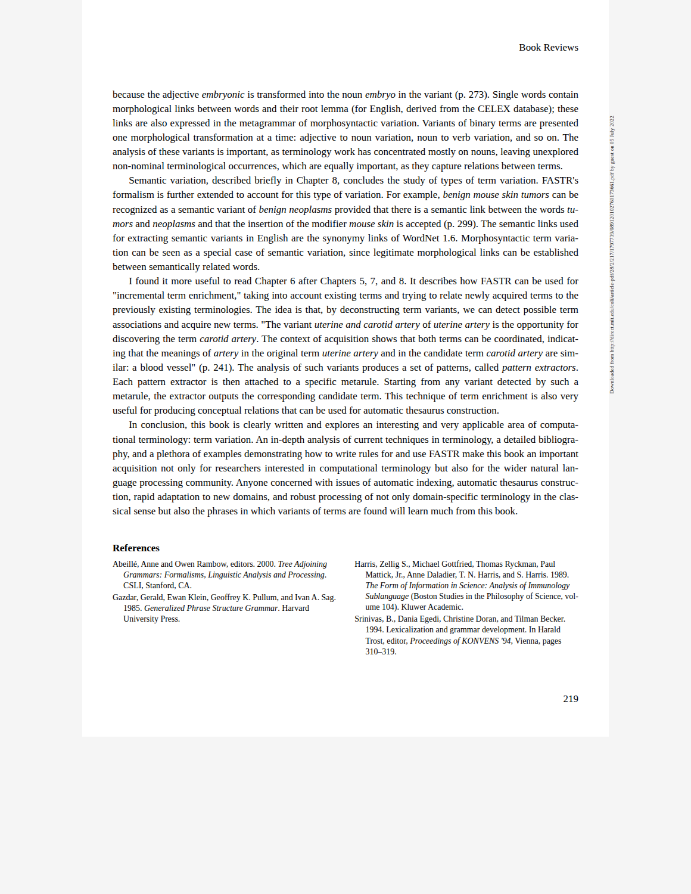Downloaded from http://direct.mit.edu/coli/article-pdf/28/2/217/1797739/089120102760173661.pdf by guest on 05 July 2022
Book Reviews
because the adjective embryonic is transformed into the noun embryo in the variant (p. 273). Single words contain morphological links between words and their root lemma (for English, derived from the CELEX database); these links are also expressed in the metagrammar of morphosyntactic variation. Variants of binary terms are presented one morphological transformation at a time: adjective to noun variation, noun to verb variation, and so on. The analysis of these variants is important, as terminology work has concentrated mostly on nouns, leaving unexplored non-nominal terminological occurrences, which are equally important, as they capture relations between terms.
Semantic variation, described briefly in Chapter 8, concludes the study of types of term variation. FASTR's formalism is further extended to account for this type of variation. For example, benign mouse skin tumors can be recognized as a semantic variant of benign neoplasms provided that there is a semantic link between the words tumors and neoplasms and that the insertion of the modifier mouse skin is accepted (p. 299). The semantic links used for extracting semantic variants in English are the synonymy links of WordNet 1.6. Morphosyntactic term variation can be seen as a special case of semantic variation, since legitimate morphological links can be established between semantically related words.
I found it more useful to read Chapter 6 after Chapters 5, 7, and 8. It describes how FASTR can be used for "incremental term enrichment," taking into account existing terms and trying to relate newly acquired terms to the previously existing terminologies. The idea is that, by deconstructing term variants, we can detect possible term associations and acquire new terms. "The variant uterine and carotid artery of uterine artery is the opportunity for discovering the term carotid artery. The context of acquisition shows that both terms can be coordinated, indicating that the meanings of artery in the original term uterine artery and in the candidate term carotid artery are similar: a blood vessel" (p. 241). The analysis of such variants produces a set of patterns, called pattern extractors. Each pattern extractor is then attached to a specific metarule. Starting from any variant detected by such a metarule, the extractor outputs the corresponding candidate term. This technique of term enrichment is also very useful for producing conceptual relations that can be used for automatic thesaurus construction.
In conclusion, this book is clearly written and explores an interesting and very applicable area of computational terminology: term variation. An in-depth analysis of current techniques in terminology, a detailed bibliography, and a plethora of examples demonstrating how to write rules for and use FASTR make this book an important acquisition not only for researchers interested in computational terminology but also for the wider natural language processing community. Anyone concerned with issues of automatic indexing, automatic thesaurus construction, rapid adaptation to new domains, and robust processing of not only domain-specific terminology in the classical sense but also the phrases in which variants of terms are found will learn much from this book.
References
Abeillé, Anne and Owen Rambow, editors. 2000. Tree Adjoining Grammars: Formalisms, Linguistic Analysis and Processing. CSLI, Stanford, CA.
Gazdar, Gerald, Ewan Klein, Geoffrey K. Pullum, and Ivan A. Sag. 1985. Generalized Phrase Structure Grammar. Harvard University Press.
Harris, Zellig S., Michael Gottfried, Thomas Ryckman, Paul Mattick, Jr., Anne Daladier, T. N. Harris, and S. Harris. 1989. The Form of Information in Science: Analysis of Immunology Sublanguage (Boston Studies in the Philosophy of Science, volume 104). Kluwer Academic.
Srinivas, B., Dania Egedi, Christine Doran, and Tilman Becker. 1994. Lexicalization and grammar development. In Harald Trost, editor, Proceedings of KONVENS '94, Vienna, pages 310–319.
219